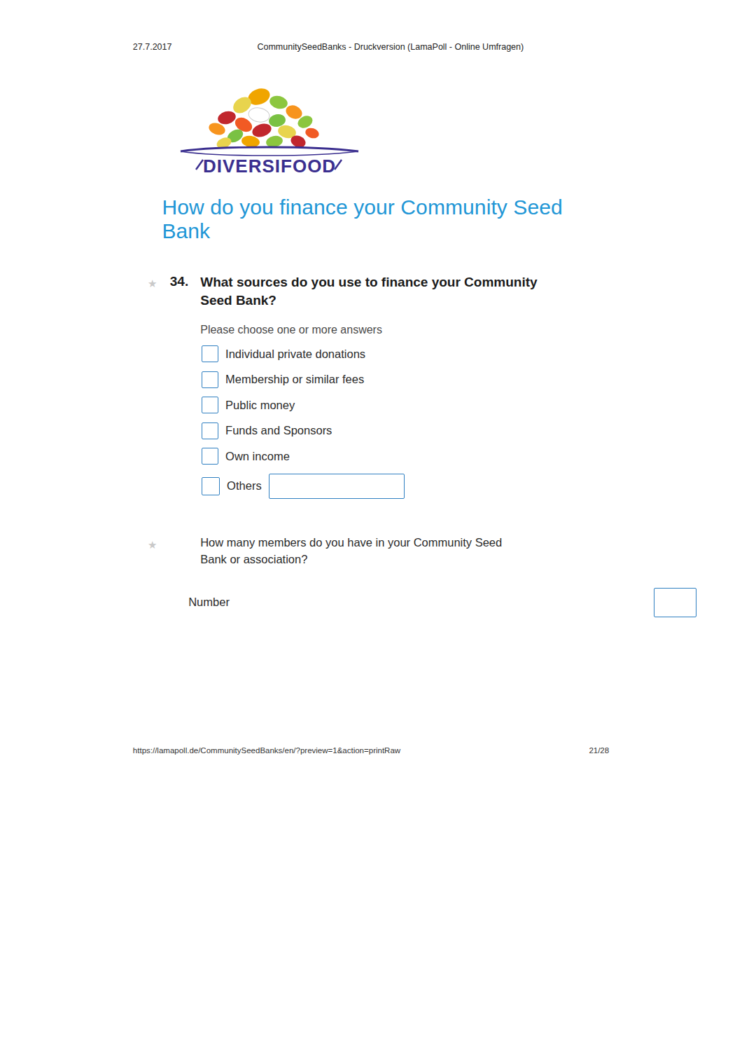27.7.2017
CommunitySeedBanks - Druckversion (LamaPoll - Online Umfragen)
DIVERSIFOOD
How do you finance your Community Seed Bank
★
34.
What sources do you use to finance your Community Seed Bank?
Please choose one or more answers
Individual private donations
Membership or similar fees
Public money
Funds and Sponsors
Own income
Others
★
How many members do you have in your Community Seed Bank or association?
Number
https://lamapoll.de/CommunitySeedBanks/en/?preview=1&action=printRaw
21/28